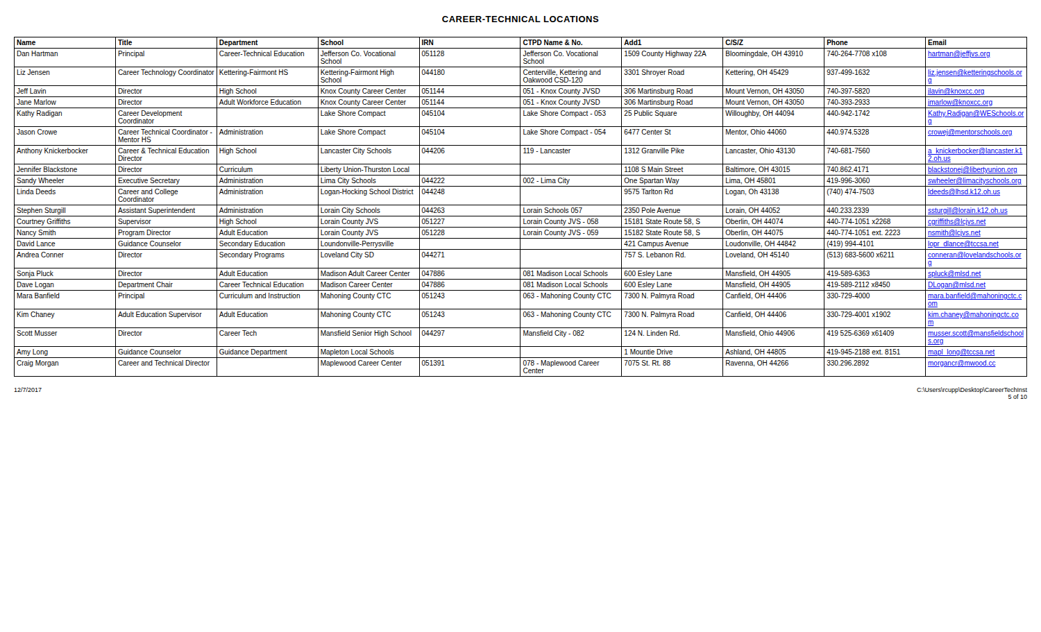CAREER-TECHNICAL LOCATIONS
| Name | Title | Department | School | IRN | CTPD Name & No. | Add1 | C/S/Z | Phone | Email |
| --- | --- | --- | --- | --- | --- | --- | --- | --- | --- |
| Dan Hartman | Principal | Career-Technical Education | Jefferson Co. Vocational School | 051128 | Jefferson Co. Vocational School | 1509 County Highway 22A | Bloomingdale, OH 43910 | 740-264-7708 x108 | hartman@jeffjvs.org |
| Liz Jensen | Career Technology Coordinator | Kettering-Fairmont HS | Kettering-Fairmont High School | 044180 | Centerville, Kettering and Oakwood CSD-120 | 3301 Shroyer Road | Kettering, OH 45429 | 937-499-1632 | liz.jensen@ketteringschools.org |
| Jeff Lavin | Director | High School | Knox County Career Center | 051144 | 051 - Knox County JVSD | 306 Martinsburg Road | Mount Vernon, OH 43050 | 740-397-5820 | jlavin@knoxcc.org |
| Jane Marlow | Director | Adult Workforce Education | Knox County Career Center | 051144 | 051 - Knox County JVSD | 306 Martinsburg Road | Mount Vernon, OH 43050 | 740-393-2933 | jmarlow@knoxcc.org |
| Kathy Radigan | Career Development Coordinator | | Lake Shore Compact | 045104 | Lake Shore Compact - 053 | 25 Public Square | Willoughby, OH 44094 | 440-942-1742 | Kathy.Radigan@WESchools.org |
| Jason Crowe | Career Technical Coordinator -Mentor HS | Administration | Lake Shore Compact | 045104 | Lake Shore Compact - 054 | 6477 Center St | Mentor, Ohio 44060 | 440.974.5328 | crowej@mentorschools.org |
| Anthony Knickerbocker | Career & Technical Education Director | High School | Lancaster City Schools | 044206 | 119 - Lancaster | 1312 Granville Pike | Lancaster, Ohio 43130 | 740-681-7560 | a_knickerbocker@lancaster.k12.oh.us |
| Jennifer Blackstone | Director | Curriculum | Liberty Union-Thurston Local | | | 1108 S Main Street | Baltimore, OH 43015 | 740.862.4171 | blackstonej@libertyunion.org |
| Sandy Wheeler | Executive Secretary | Administration | Lima City Schools | 044222 | 002 - Lima City | One Spartan Way | Lima, OH 45801 | 419-996-3060 | swheeler@limacityschools.org |
| Linda Deeds | Career and College Coordinator | Administration | Logan-Hocking School District | 044248 | | 9575 Tarlton Rd | Logan, Oh 43138 | (740) 474-7503 | ldeeds@lhsd.k12.oh.us |
| Stephen Sturgill | Assistant Superintendent | Administration | Lorain City Schools | 044263 | Lorain Schools 057 | 2350 Pole Avenue | Lorain, OH 44052 | 440.233.2339 | ssturgill@lorain.k12.oh.us |
| Courtney Griffiths | Supervisor | High School | Lorain County JVS | 051227 | Lorain County JVS - 058 | 15181 State Route 58, S | Oberlin, OH 44074 | 440-774-1051 x2268 | cgriffiths@lcjvs.net |
| Nancy Smith | Program Director | Adult Education | Lorain County JVS | 051228 | Lorain County JVS - 059 | 15182 State Route 58, S | Oberlin, OH 44075 | 440-774-1051 ext. 2223 | nsmith@lcjvs.net |
| David Lance | Guidance Counselor | Secondary Education | Loundonville-Perrysville | | | 421 Campus Avenue | Loudonville, OH 44842 | (419) 994-4101 | lopr_dlance@tccsa.net |
| Andrea Conner | Director | Secondary Programs | Loveland City SD | 044271 | | 757 S. Lebanon Rd. | Loveland, OH 45140 | (513) 683-5600 x6211 | conneran@lovelandschools.org |
| Sonja Pluck | Director | Adult Education | Madison Adult Career Center | 047886 | 081 Madison Local Schools | 600 Esley Lane | Mansfield, OH 44905 | 419-589-6363 | spluck@mlsd.net |
| Dave Logan | Department Chair | Career Technical Education | Madison Career Center | 047886 | 081 Madison Local Schools | 600 Esley Lane | Mansfield, OH 44905 | 419-589-2112 x8450 | DLogan@mlsd.net |
| Mara Banfield | Principal | Curriculum and Instruction | Mahoning County CTC | 051243 | 063 - Mahoning County CTC | 7300 N. Palmyra Road | Canfield, OH 44406 | 330-729-4000 | mara.banfield@mahoningctc.com |
| Kim Chaney | Adult Education Supervisor | Adult Education | Mahoning County CTC | 051243 | 063 - Mahoning County CTC | 7300 N. Palmyra Road | Canfield, OH 44406 | 330-729-4001 x1902 | kim.chaney@mahoningctc.com |
| Scott Musser | Director | Career Tech | Mansfield Senior High School | 044297 | Mansfield City - 082 | 124 N. Linden Rd. | Mansfield, Ohio 44906 | 419 525-6369 x61409 | musser.scott@mansfieldschools.org |
| Amy Long | Guidance Counselor | Guidance Department | Mapleton Local Schools | | | 1 Mountie Drive | Ashland, OH 44805 | 419-945-2188 ext. 8151 | mapl_long@tccsa.net |
| Craig Morgan | Career and Technical Director | | Maplewood Career Center | 051391 | 078 - Maplewood Career Center | 7075 St. Rt. 88 | Ravenna, OH 44266 | 330.296.2892 | morgancr@mwood.cc |
12/7/2017
C:\Users\rcupp\Desktop\CareerTechInst
5 of 10